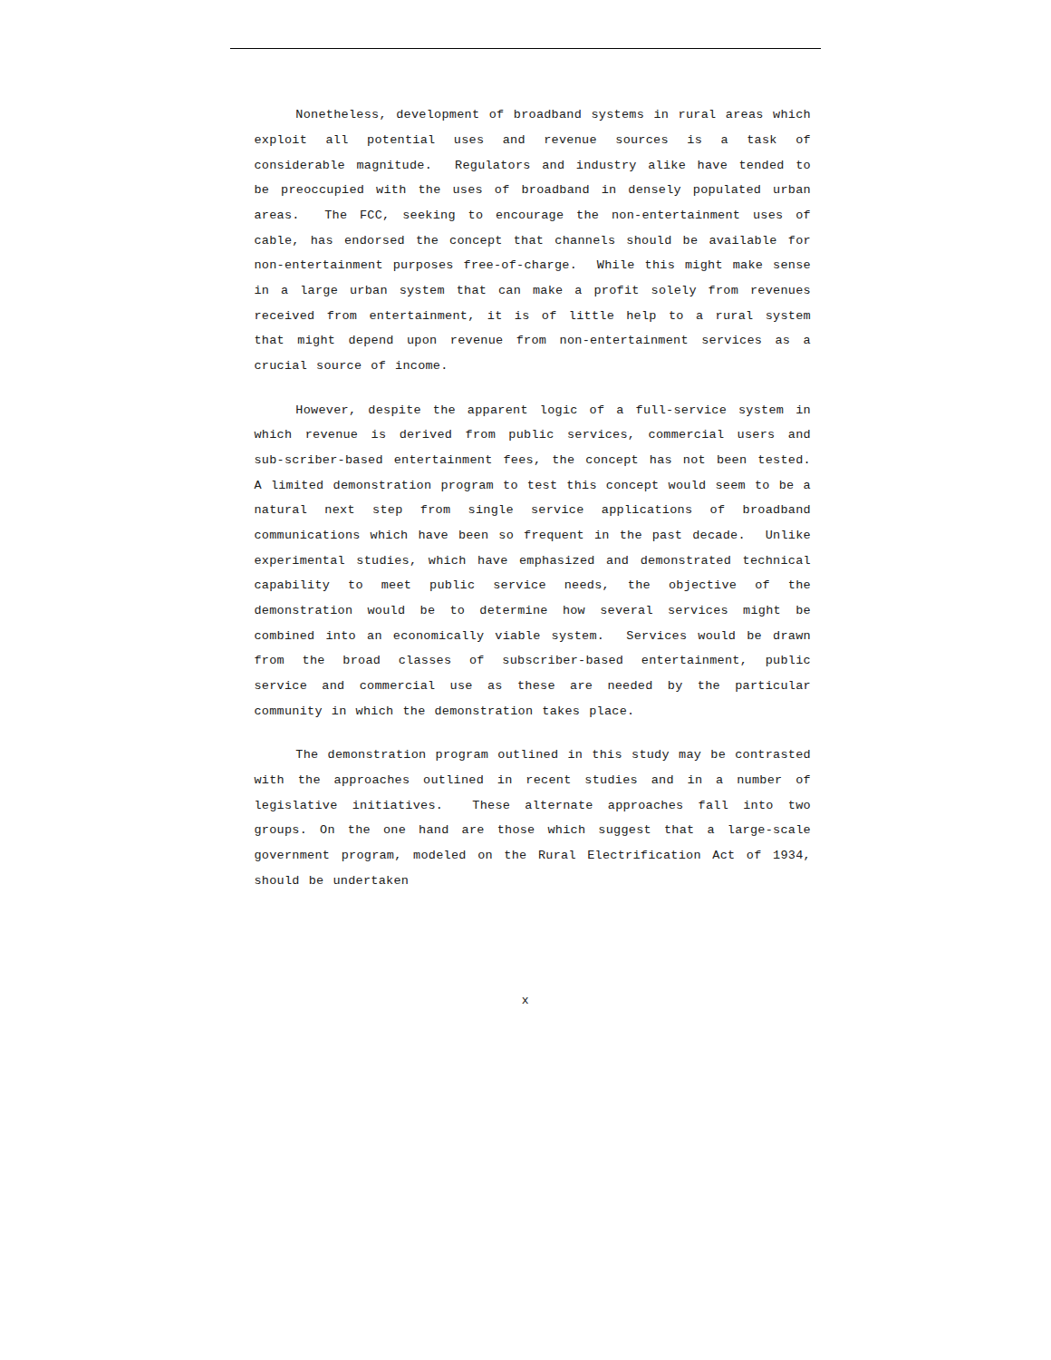Nonetheless, development of broadband systems in rural areas which exploit all potential uses and revenue sources is a task of considerable magnitude. Regulators and industry alike have tended to be preoccupied with the uses of broadband in densely populated urban areas. The FCC, seeking to encourage the non-entertainment uses of cable, has endorsed the concept that channels should be available for non-entertainment purposes free-of-charge. While this might make sense in a large urban system that can make a profit solely from revenues received from entertainment, it is of little help to a rural system that might depend upon revenue from non-entertainment services as a crucial source of income.
However, despite the apparent logic of a full-service system in which revenue is derived from public services, commercial users and sub-scriber-based entertainment fees, the concept has not been tested. A limited demonstration program to test this concept would seem to be a natural next step from single service applications of broadband communications which have been so frequent in the past decade. Unlike experimental studies, which have emphasized and demonstrated technical capability to meet public service needs, the objective of the demonstration would be to determine how several services might be combined into an economically viable system. Services would be drawn from the broad classes of subscriber-based entertainment, public service and commercial use as these are needed by the particular community in which the demonstration takes place.
The demonstration program outlined in this study may be contrasted with the approaches outlined in recent studies and in a number of legislative initiatives. These alternate approaches fall into two groups. On the one hand are those which suggest that a large-scale government program, modeled on the Rural Electrification Act of 1934, should be undertaken
x